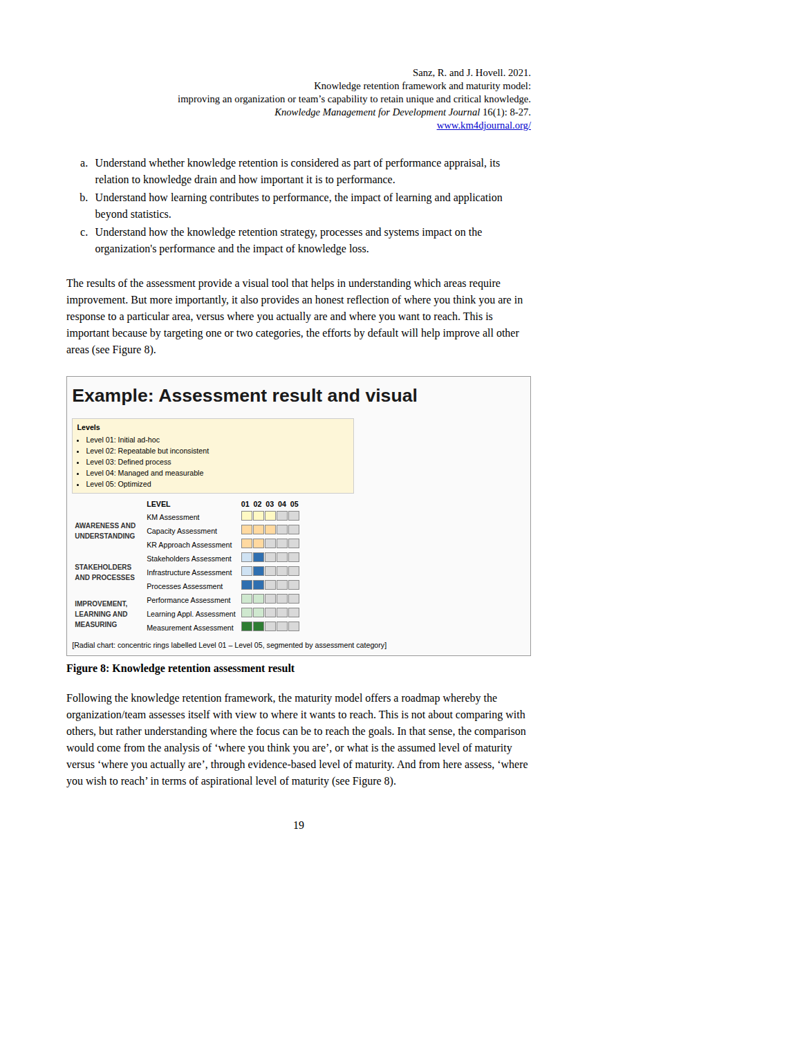Sanz, R. and J. Hovell. 2021.
Knowledge retention framework and maturity model:
improving an organization or team’s capability to retain unique and critical knowledge.
Knowledge Management for Development Journal 16(1): 8-27.
www.km4djournal.org/
Understand whether knowledge retention is considered as part of performance appraisal, its relation to knowledge drain and how important it is to performance.
Understand how learning contributes to performance, the impact of learning and application beyond statistics.
Understand how the knowledge retention strategy, processes and systems impact on the organization's performance and the impact of knowledge loss.
The results of the assessment provide a visual tool that helps in understanding which areas require improvement. But more importantly, it also provides an honest reflection of where you think you are in response to a particular area, versus where you actually are and where you want to reach. This is important because by targeting one or two categories, the efforts by default will help improve all other areas (see Figure 8).
Example: Assessment result and visual
Levels
Level 01: Initial ad-hoc
Level 02: Repeatable but inconsistent
Level 03: Defined process
Level 04: Managed and measurable
Level 05: Optimized
| | | LEVEL | 01 02 03 04 05 |
| AWARENESS AND UNDERSTANDING | | KM Assessment | |
| | Capacity Assessment | |
| | KR Approach Assessment | |
| STAKEHOLDERS AND PROCESSES | | Stakeholders Assessment | |
| | Infrastructure Assessment | |
| | Processes Assessment | |
| IMPROVEMENT, LEARNING AND MEASURING | | Performance Assessment | |
| | Learning Appl. Assessment | |
| | Measurement Assessment | |
[Radial chart: concentric rings labelled Level 01 – Level 05, segmented by assessment category]
Figure 8: Knowledge retention assessment result
Following the knowledge retention framework, the maturity model offers a roadmap whereby the organization/team assesses itself with view to where it wants to reach. This is not about comparing with others, but rather understanding where the focus can be to reach the goals. In that sense, the comparison would come from the analysis of ‘where you think you are’, or what is the assumed level of maturity versus ‘where you actually are’, through evidence-based level of maturity. And from here assess, ‘where you wish to reach’ in terms of aspirational level of maturity (see Figure 8).
19